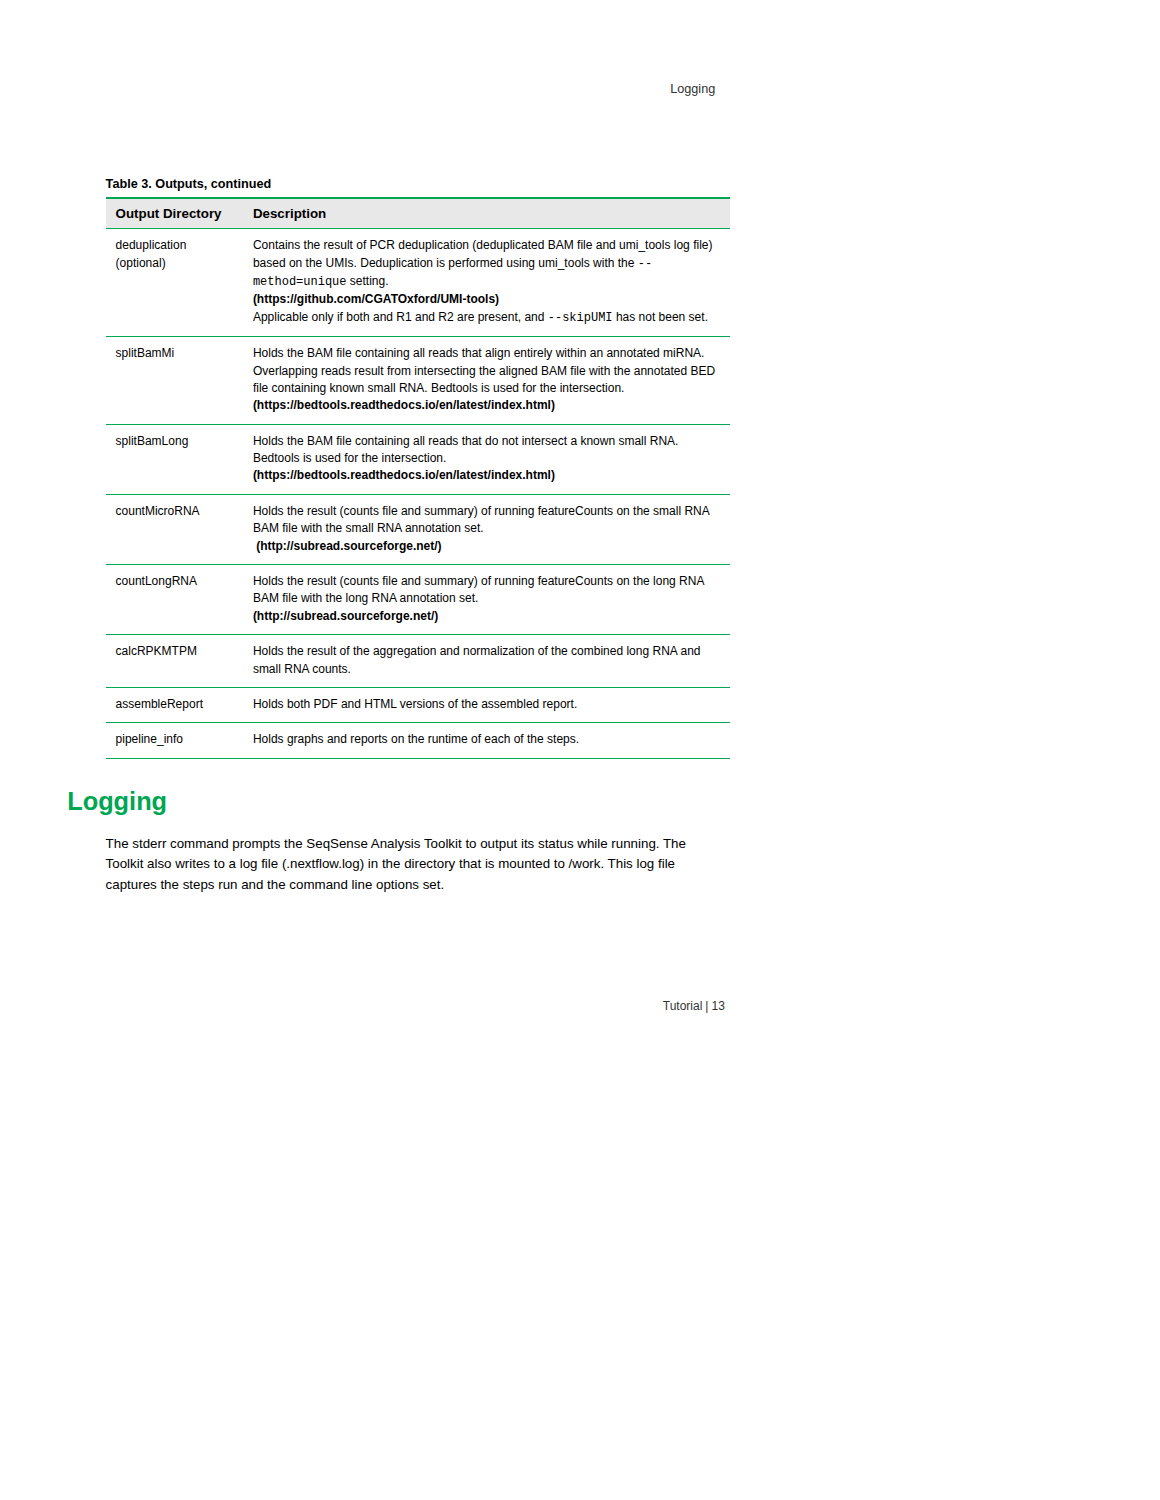Logging
Table 3. Outputs, continued
| Output Directory | Description |
| --- | --- |
| deduplication (optional) | Contains the result of PCR deduplication (deduplicated BAM file and umi_tools log file) based on the UMIs. Deduplication is performed using umi_tools with the --method=unique setting. (https://github.com/CGATOxford/UMI-tools) Applicable only if both and R1 and R2 are present, and --skipUMI has not been set. |
| splitBamMi | Holds the BAM file containing all reads that align entirely within an annotated miRNA. Overlapping reads result from intersecting the aligned BAM file with the annotated BED file containing known small RNA. Bedtools is used for the intersection. (https://bedtools.readthedocs.io/en/latest/index.html) |
| splitBamLong | Holds the BAM file containing all reads that do not intersect a known small RNA. Bedtools is used for the intersection. (https://bedtools.readthedocs.io/en/latest/index.html) |
| countMicroRNA | Holds the result (counts file and summary) of running featureCounts on the small RNA BAM file with the small RNA annotation set. (http://subread.sourceforge.net/) |
| countLongRNA | Holds the result (counts file and summary) of running featureCounts on the long RNA BAM file with the long RNA annotation set. (http://subread.sourceforge.net/) |
| calcRPKMTPM | Holds the result of the aggregation and normalization of the combined long RNA and small RNA counts. |
| assembleReport | Holds both PDF and HTML versions of the assembled report. |
| pipeline_info | Holds graphs and reports on the runtime of each of the steps. |
Logging
The stderr command prompts the SeqSense Analysis Toolkit to output its status while running. The Toolkit also writes to a log file (.nextflow.log) in the directory that is mounted to /work. This log file captures the steps run and the command line options set.
Tutorial|13